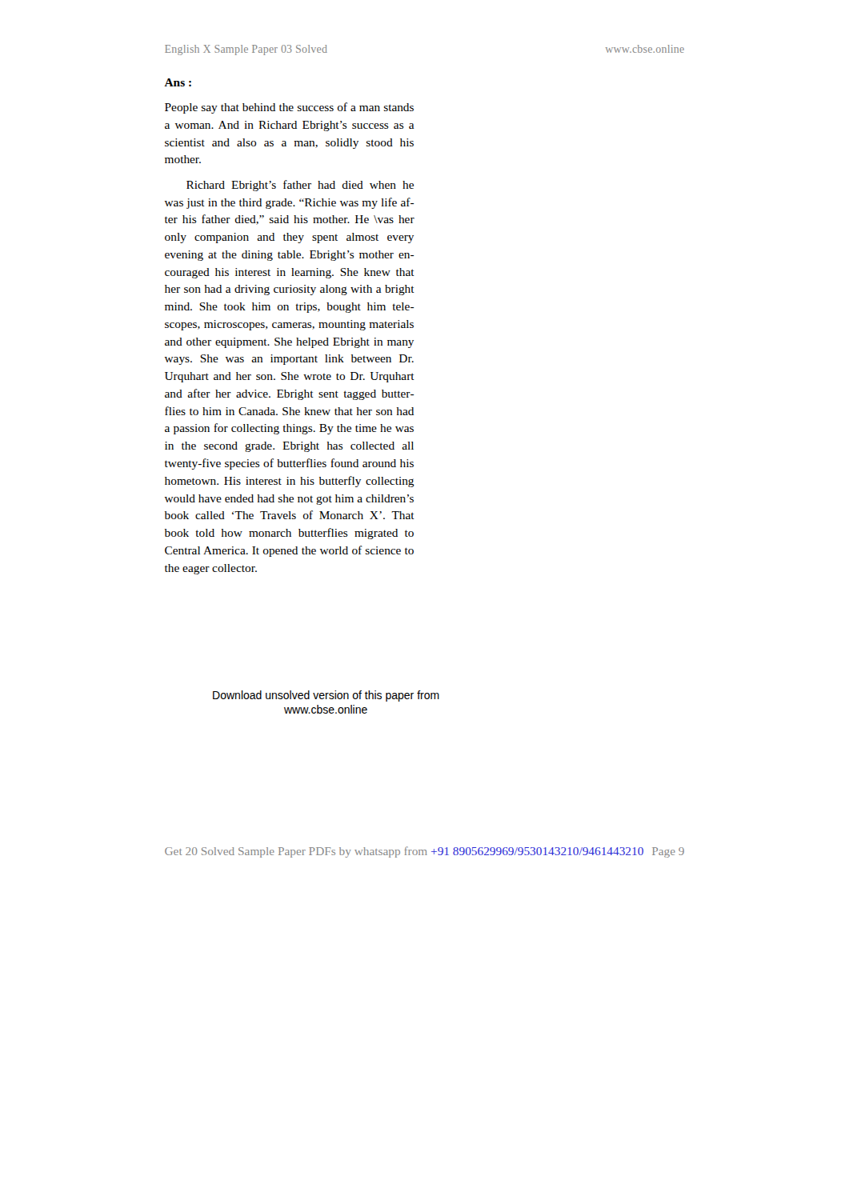English X Sample Paper 03 Solved
www.cbse.online
Ans :
People say that behind the success of a man stands a woman. And in Richard Ebright’s success as a scientist and also as a man, solidly stood his mother.
Richard Ebright’s father had died when he was just in the third grade. “Richie was my life after his father died,” said his mother. He \vas her only companion and they spent almost every evening at the dining table. Ebright’s mother encouraged his interest in learning. She knew that her son had a driving curiosity along with a bright mind. She took him on trips, bought him telescopes, microscopes, cameras, mounting materials and other equipment. She helped Ebright in many ways. She was an important link between Dr. Urquhart and her son. She wrote to Dr. Urquhart and after her advice. Ebright sent tagged butterflies to him in Canada. She knew that her son had a passion for collecting things. By the time he was in the second grade. Ebright has collected all twenty-five species of butterflies found around his hometown. His interest in his butterfly collecting would have ended had she not got him a children’s book called ‘The Travels of Monarch X’. That book told how monarch butterflies migrated to Central America. It opened the world of science to the eager collector.
Download unsolved version of this paper from
www.cbse.online
Get 20 Solved Sample Paper PDFs by whatsapp from +91 8905629969/9530143210/9461443210
Page 9